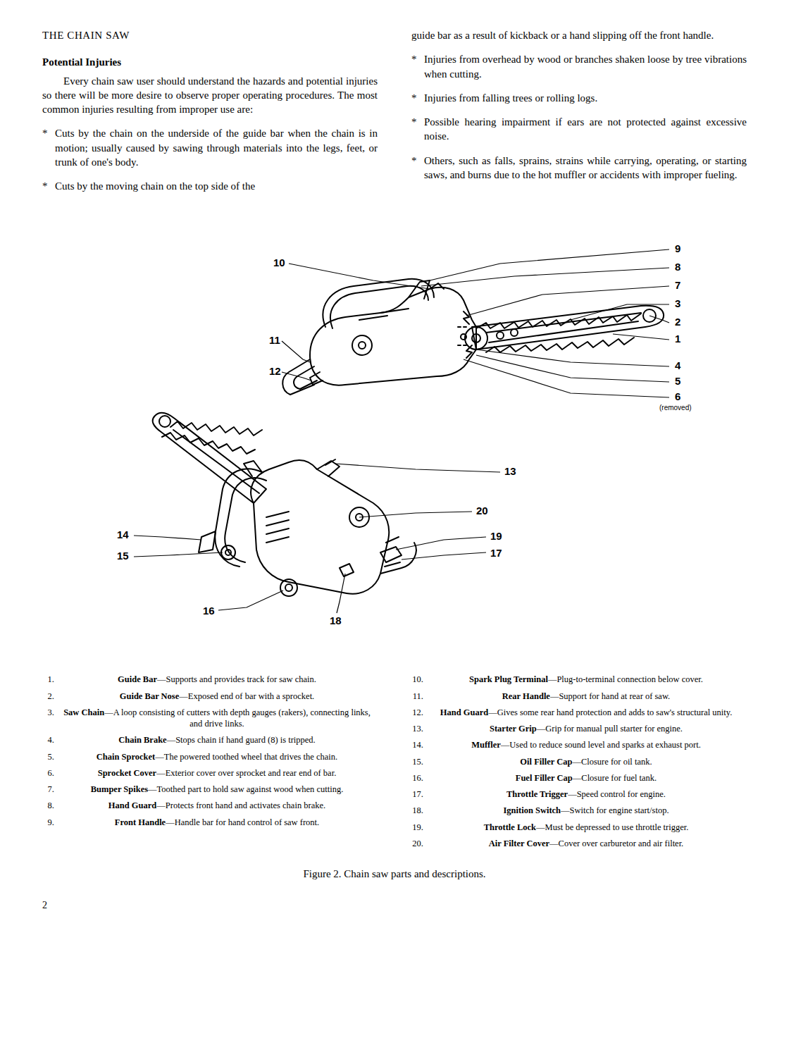The Chain Saw
Potential Injuries
Every chain saw user should understand the hazards and potential injuries so there will be more desire to observe proper operating procedures. The most common injuries resulting from improper use are:
Cuts by the chain on the underside of the guide bar when the chain is in motion; usually caused by sawing through materials into the legs, feet, or trunk of one's body.
Cuts by the moving chain on the top side of the
guide bar as a result of kickback or a hand slipping off the front handle.
Injuries from overhead by wood or branches shaken loose by tree vibrations when cutting.
Injuries from falling trees or rolling logs.
Possible hearing impairment if ears are not protected against excessive noise.
Others, such as falls, sprains, strains while carrying, operating, or starting saws, and burns due to the hot muffler or accidents with improper fueling.
9 8 7 3 2 1 10 11 12 4 5 6 (removed) 13 20 19 17 14 15 16 18
Guide Bar—Supports and provides track for saw chain.
Guide Bar Nose—Exposed end of bar with a sprocket.
Saw Chain—A loop consisting of cutters with depth gauges (rakers), connecting links, and drive links.
Chain Brake—Stops chain if hand guard (8) is tripped.
Chain Sprocket—The powered toothed wheel that drives the chain.
Sprocket Cover—Exterior cover over sprocket and rear end of bar.
Bumper Spikes—Toothed part to hold saw against wood when cutting.
Hand Guard—Protects front hand and activates chain brake.
Front Handle—Handle bar for hand control of saw front.
Spark Plug Terminal—Plug-to-terminal connection below cover.
Rear Handle—Support for hand at rear of saw.
Hand Guard—Gives some rear hand protection and adds to saw's structural unity.
Starter Grip—Grip for manual pull starter for engine.
Muffler—Used to reduce sound level and sparks at exhaust port.
Oil Filler Cap—Closure for oil tank.
Fuel Filler Cap—Closure for fuel tank.
Throttle Trigger—Speed control for engine.
Ignition Switch—Switch for engine start/stop.
Throttle Lock—Must be depressed to use throttle trigger.
Air Filter Cover—Cover over carburetor and air filter.
Figure 2. Chain saw parts and descriptions.
2